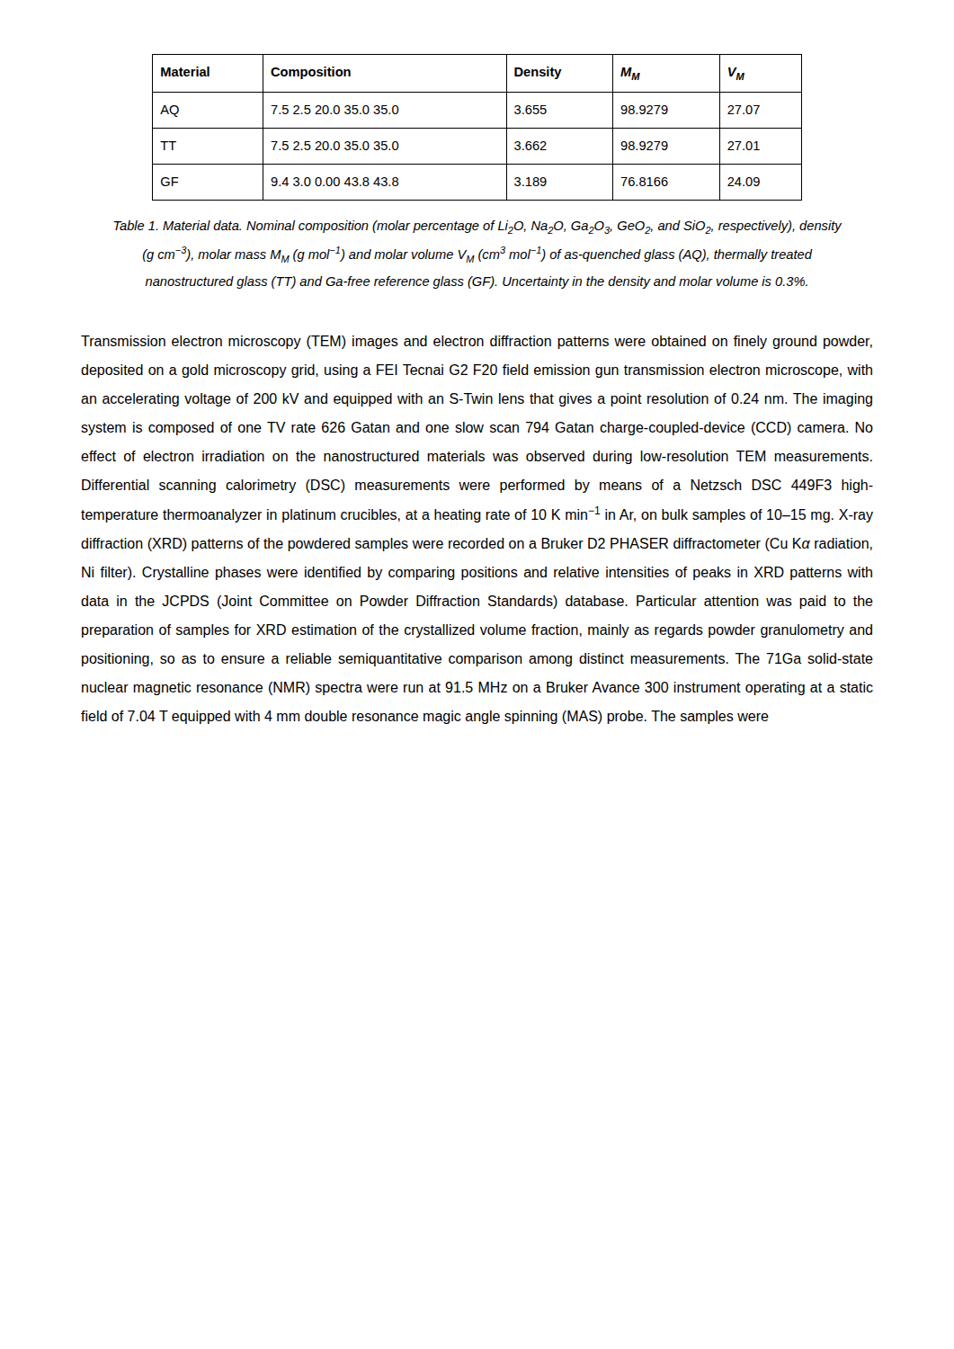| Material | Composition | Density | M M | V M |
| --- | --- | --- | --- | --- |
| AQ | 7.5 2.5 20.0 35.0 35.0 | 3.655 | 98.9279 | 27.07 |
| TT | 7.5 2.5 20.0 35.0 35.0 | 3.662 | 98.9279 | 27.01 |
| GF | 9.4 3.0 0.00 43.8 43.8 | 3.189 | 76.8166 | 24.09 |
Table 1. Material data. Nominal composition (molar percentage of Li2O, Na2O, Ga2O3, GeO2, and SiO2, respectively), density (g cm−3), molar mass MM (g mol−1) and molar volume VM (cm3 mol−1) of as-quenched glass (AQ), thermally treated nanostructured glass (TT) and Ga-free reference glass (GF). Uncertainty in the density and molar volume is 0.3%.
Transmission electron microscopy (TEM) images and electron diffraction patterns were obtained on finely ground powder, deposited on a gold microscopy grid, using a FEI Tecnai G2 F20 field emission gun transmission electron microscope, with an accelerating voltage of 200 kV and equipped with an S-Twin lens that gives a point resolution of 0.24 nm. The imaging system is composed of one TV rate 626 Gatan and one slow scan 794 Gatan charge-coupled-device (CCD) camera. No effect of electron irradiation on the nanostructured materials was observed during low-resolution TEM measurements. Differential scanning calorimetry (DSC) measurements were performed by means of a Netzsch DSC 449F3 high-temperature thermoanalyzer in platinum crucibles, at a heating rate of 10 K min−1 in Ar, on bulk samples of 10–15 mg. X-ray diffraction (XRD) patterns of the powdered samples were recorded on a Bruker D2 PHASER diffractometer (Cu Kα radiation, Ni filter). Crystalline phases were identified by comparing positions and relative intensities of peaks in XRD patterns with data in the JCPDS (Joint Committee on Powder Diffraction Standards) database. Particular attention was paid to the preparation of samples for XRD estimation of the crystallized volume fraction, mainly as regards powder granulometry and positioning, so as to ensure a reliable semiquantitative comparison among distinct measurements. The 71Ga solid-state nuclear magnetic resonance (NMR) spectra were run at 91.5 MHz on a Bruker Avance 300 instrument operating at a static field of 7.04 T equipped with 4 mm double resonance magic angle spinning (MAS) probe. The samples were